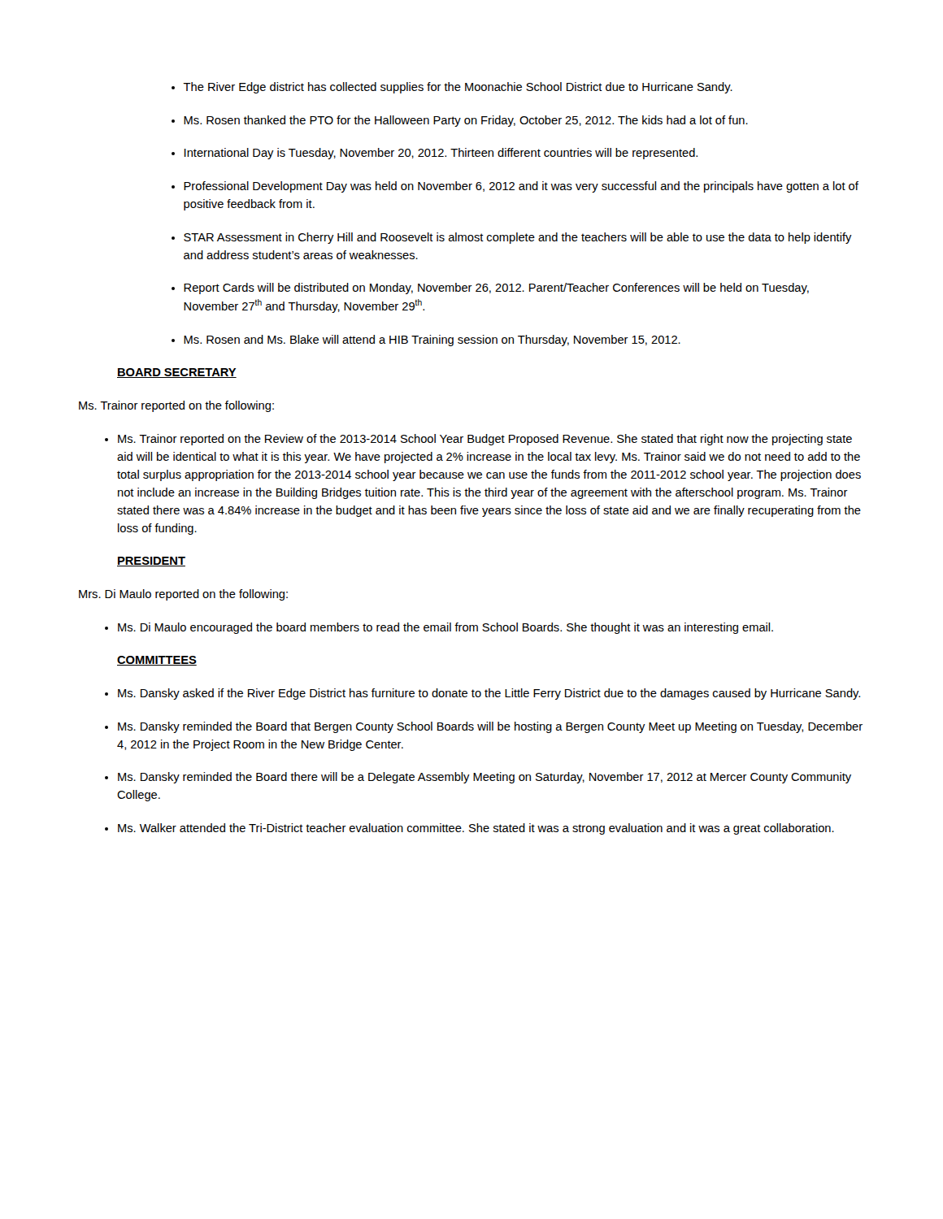The River Edge district has collected supplies for the Moonachie School District due to Hurricane Sandy.
Ms. Rosen thanked the PTO for the Halloween Party on Friday, October 25, 2012. The kids had a lot of fun.
International Day is Tuesday, November 20, 2012. Thirteen different countries will be represented.
Professional Development Day was held on November 6, 2012 and it was very successful and the principals have gotten a lot of positive feedback from it.
STAR Assessment in Cherry Hill and Roosevelt is almost complete and the teachers will be able to use the data to help identify and address student’s areas of weaknesses.
Report Cards will be distributed on Monday, November 26, 2012. Parent/Teacher Conferences will be held on Tuesday, November 27th and Thursday, November 29th.
Ms. Rosen and Ms. Blake will attend a HIB Training session on Thursday, November 15, 2012.
BOARD SECRETARY
Ms. Trainor reported on the following:
Ms. Trainor reported on the Review of the 2013-2014 School Year Budget Proposed Revenue. She stated that right now the projecting state aid will be identical to what it is this year. We have projected a 2% increase in the local tax levy. Ms. Trainor said we do not need to add to the total surplus appropriation for the 2013-2014 school year because we can use the funds from the 2011-2012 school year. The projection does not include an increase in the Building Bridges tuition rate. This is the third year of the agreement with the afterschool program. Ms. Trainor stated there was a 4.84% increase in the budget and it has been five years since the loss of state aid and we are finally recuperating from the loss of funding.
PRESIDENT
Mrs. Di Maulo reported on the following:
Ms. Di Maulo encouraged the board members to read the email from School Boards. She thought it was an interesting email.
COMMITTEES
Ms. Dansky asked if the River Edge District has furniture to donate to the Little Ferry District due to the damages caused by Hurricane Sandy.
Ms. Dansky reminded the Board that Bergen County School Boards will be hosting a Bergen County Meet up Meeting on Tuesday, December 4, 2012 in the Project Room in the New Bridge Center.
Ms. Dansky reminded the Board there will be a Delegate Assembly Meeting on Saturday, November 17, 2012 at Mercer County Community College.
Ms. Walker attended the Tri-District teacher evaluation committee. She stated it was a strong evaluation and it was a great collaboration.